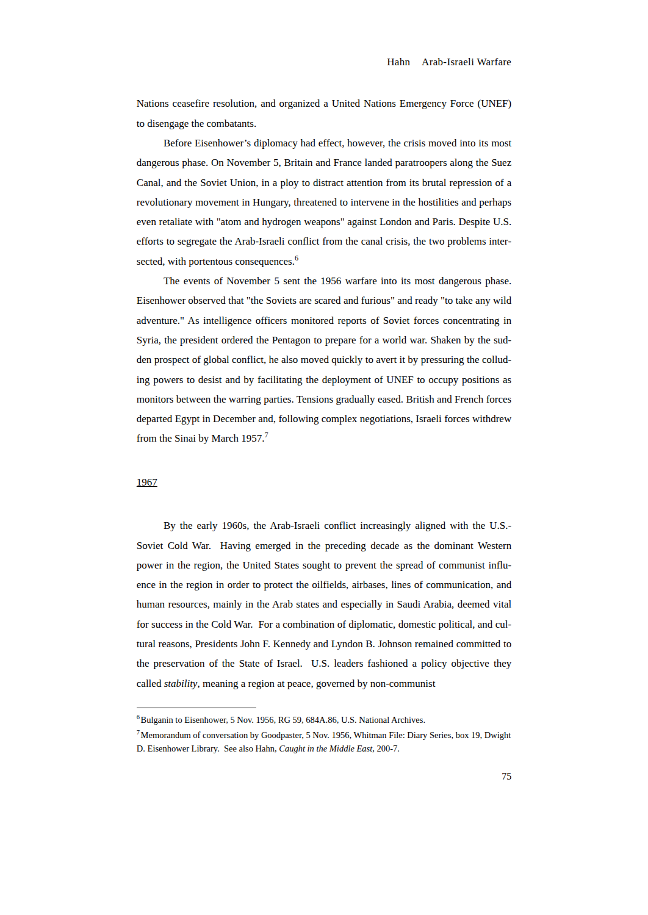Hahn Arab-Israeli Warfare
Nations ceasefire resolution, and organized a United Nations Emergency Force (UNEF) to disengage the combatants.
Before Eisenhower’s diplomacy had effect, however, the crisis moved into its most dangerous phase. On November 5, Britain and France landed paratroopers along the Suez Canal, and the Soviet Union, in a ploy to distract attention from its brutal repression of a revolutionary movement in Hungary, threatened to intervene in the hostilities and perhaps even retaliate with "atom and hydrogen weapons" against London and Paris. Despite U.S. efforts to segregate the Arab-Israeli conflict from the canal crisis, the two problems intersected, with portentous consequences.6
The events of November 5 sent the 1956 warfare into its most dangerous phase. Eisenhower observed that "the Soviets are scared and furious" and ready "to take any wild adventure." As intelligence officers monitored reports of Soviet forces concentrating in Syria, the president ordered the Pentagon to prepare for a world war. Shaken by the sudden prospect of global conflict, he also moved quickly to avert it by pressuring the colluding powers to desist and by facilitating the deployment of UNEF to occupy positions as monitors between the warring parties. Tensions gradually eased. British and French forces departed Egypt in December and, following complex negotiations, Israeli forces withdrew from the Sinai by March 1957.7
1967
By the early 1960s, the Arab-Israeli conflict increasingly aligned with the U.S.-Soviet Cold War. Having emerged in the preceding decade as the dominant Western power in the region, the United States sought to prevent the spread of communist influence in the region in order to protect the oilfields, airbases, lines of communication, and human resources, mainly in the Arab states and especially in Saudi Arabia, deemed vital for success in the Cold War. For a combination of diplomatic, domestic political, and cultural reasons, Presidents John F. Kennedy and Lyndon B. Johnson remained committed to the preservation of the State of Israel. U.S. leaders fashioned a policy objective they called stability, meaning a region at peace, governed by non-communist
6Bulganin to Eisenhower, 5 Nov. 1956, RG 59, 684A.86, U.S. National Archives.
7Memorandum of conversation by Goodpaster, 5 Nov. 1956, Whitman File: Diary Series, box 19, Dwight D. Eisenhower Library. See also Hahn, Caught in the Middle East, 200-7.
75